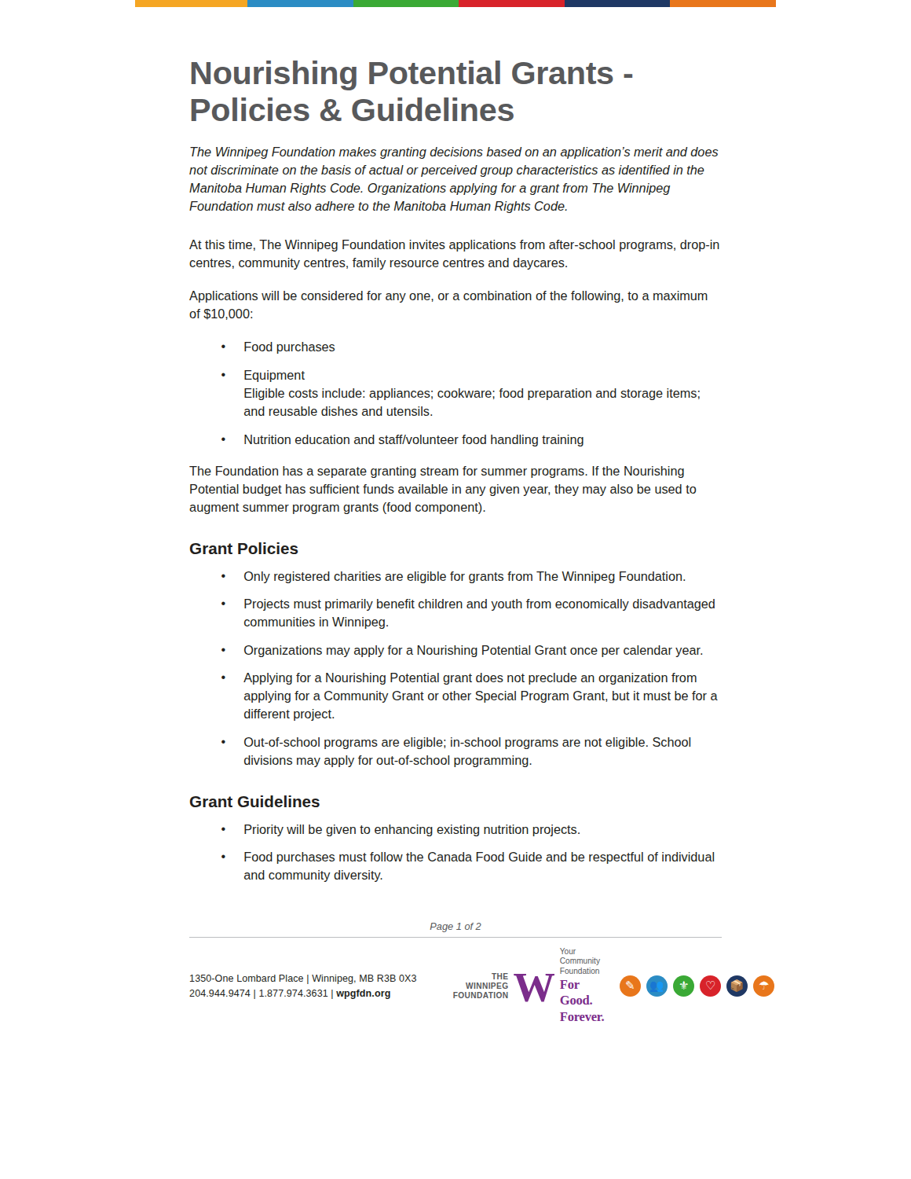Nourishing Potential Grants -
Policies & Guidelines
The Winnipeg Foundation makes granting decisions based on an application’s merit and does not discriminate on the basis of actual or perceived group characteristics as identified in the Manitoba Human Rights Code. Organizations applying for a grant from The Winnipeg Foundation must also adhere to the Manitoba Human Rights Code.
At this time, The Winnipeg Foundation invites applications from after-school programs, drop-in centres, community centres, family resource centres and daycares.
Applications will be considered for any one, or a combination of the following, to a maximum of $10,000:
Food purchases
EquipmentEligible costs include: appliances; cookware; food preparation and storage items; and reusable dishes and utensils.
Nutrition education and staff/volunteer food handling training
The Foundation has a separate granting stream for summer programs. If the Nourishing Potential budget has sufficient funds available in any given year, they may also be used to augment summer program grants (food component).
Grant Policies
Only registered charities are eligible for grants from The Winnipeg Foundation.
Projects must primarily benefit children and youth from economically disadvantaged communities in Winnipeg.
Organizations may apply for a Nourishing Potential Grant once per calendar year.
Applying for a Nourishing Potential grant does not preclude an organization from applying for a Community Grant or other Special Program Grant, but it must be for a different project.
Out-of-school programs are eligible; in-school programs are not eligible. School divisions may apply for out-of-school programming.
Grant Guidelines
Priority will be given to enhancing existing nutrition projects.
Food purchases must follow the Canada Food Guide and be respectful of individual and community diversity.
Page 1 of 2
1350-One Lombard Place | Winnipeg, MB R3B 0X3
204.944.9474 | 1.877.974.3631 | wpgfdn.org
THE
WINNIPEG
FOUNDATION
W
Your Community FoundationFor Good. Forever.
✎
👥
⚜
♡
📦
☂